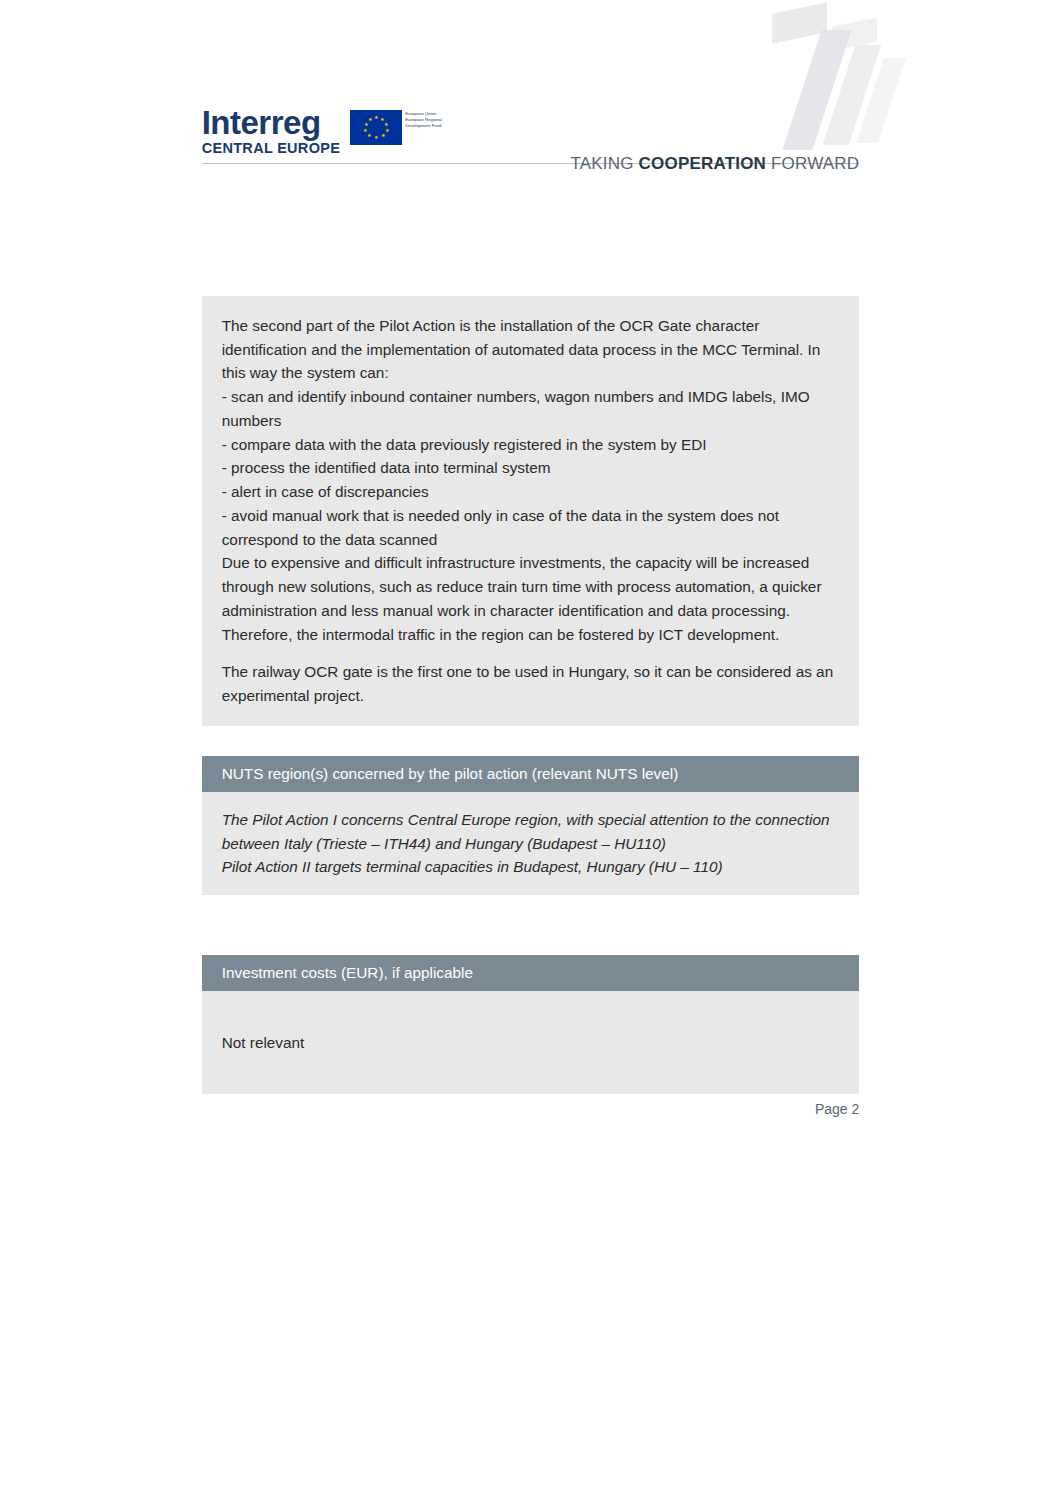Interreg
CENTRAL EUROPE
★ ★ ★ ★ ★ ★ ★ ★ ★ ★
European Union
European Regional
Development Fund
TAKING COOPERATION FORWARD
The second part of the Pilot Action is the installation of the OCR Gate character identification and the implementation of automated data process in the MCC Terminal. In this way the system can:
- scan and identify inbound container numbers, wagon numbers and IMDG labels, IMO numbers
- compare data with the data previously registered in the system by EDI
- process the identified data into terminal system
- alert in case of discrepancies
- avoid manual work that is needed only in case of the data in the system does not correspond to the data scanned
Due to expensive and difficult infrastructure investments, the capacity will be increased through new solutions, such as reduce train turn time with process automation, a quicker administration and less manual work in character identification and data processing. Therefore, the intermodal traffic in the region can be fostered by ICT development.
The railway OCR gate is the first one to be used in Hungary, so it can be considered as an experimental project.
NUTS region(s) concerned by the pilot action (relevant NUTS level)
The Pilot Action I concerns Central Europe region, with special attention to the connection between Italy (Trieste – ITH44) and Hungary (Budapest – HU110)
Pilot Action II targets terminal capacities in Budapest, Hungary (HU – 110)
Investment costs (EUR), if applicable
Not relevant
Page 2